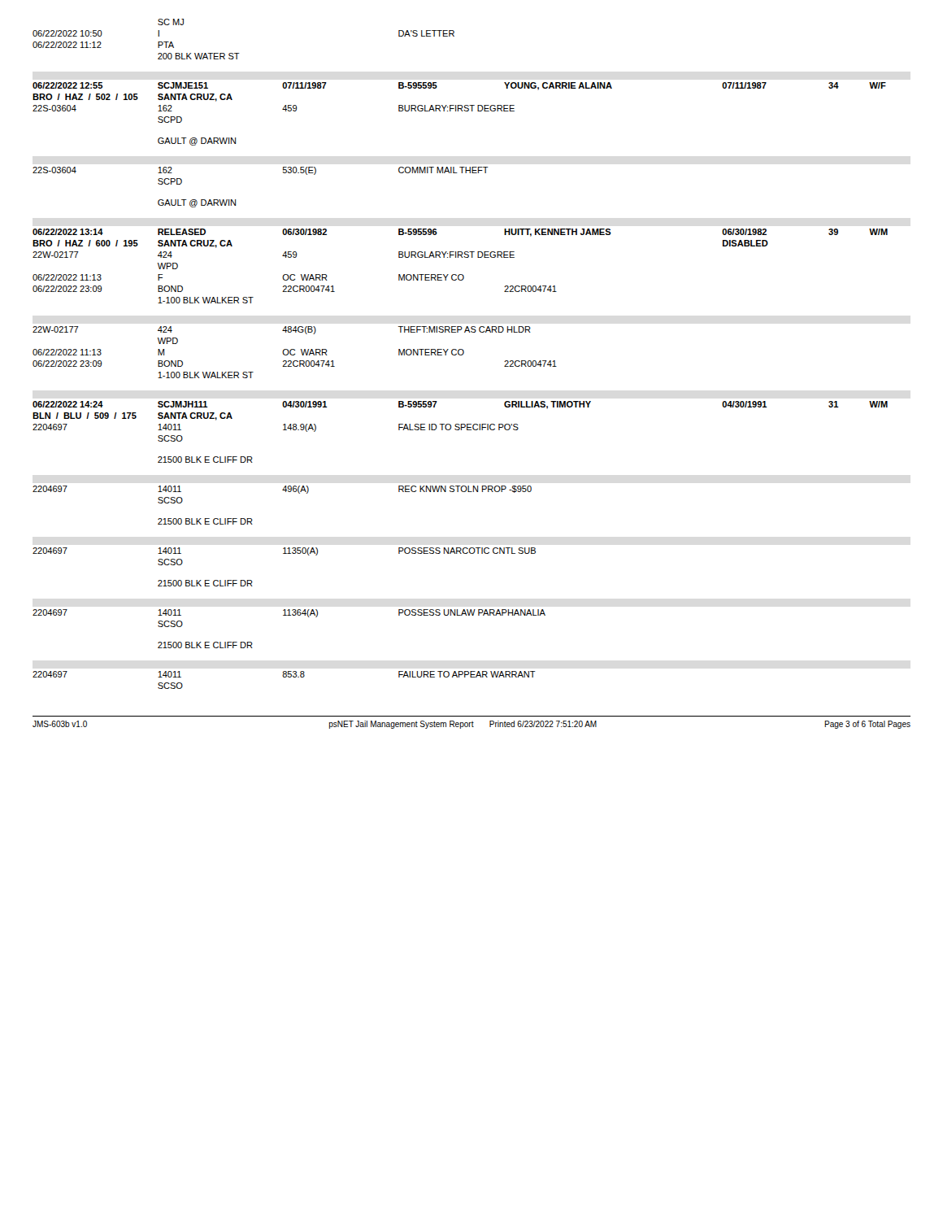| | SC MJ | | | | | | |
| 06/22/2022 10:50 | I | | DA'S LETTER | | | | |
| 06/22/2022 11:12 | PTA | | | | | | |
| | 200 BLK WATER ST |
| 06/22/2022 12:55 | SCJMJE151 | 07/11/1987 | B-595595 | YOUNG, CARRIE ALAINA | 07/11/1987 | 34 | W/F |
| BRO / HAZ / 502 / 105 | SANTA CRUZ, CA | | | | | |
| 22S-03604 | 162 | 459 | BURGLARY:FIRST DEGREE |
| | SCPD | |
| | GAULT @ DARWIN |
| 22S-03604 | 162 | 530.5(E) | COMMIT MAIL THEFT |
| | SCPD | |
| | GAULT @ DARWIN |
| 06/22/2022 13:14 | RELEASED | 06/30/1982 | B-595596 | HUITT, KENNETH JAMES | 06/30/1982 | 39 | W/M |
| BRO / HAZ / 600 / 195 | SANTA CRUZ, CA | | | DISABLED | | |
| 22W-02177 | 424 | 459 | BURGLARY:FIRST DEGREE |
| | WPD | |
| 06/22/2022 11:13 | F | OC WARR | MONTEREY CO |
| 06/22/2022 23:09 | BOND | 22CR004741 | | 22CR004741 | | | |
| | 1-100 BLK WALKER ST |
| 22W-02177 | 424 | 484G(B) | THEFT:MISREP AS CARD HLDR |
| | WPD | |
| 06/22/2022 11:13 | M | OC WARR | MONTEREY CO |
| 06/22/2022 23:09 | BOND | 22CR004741 | | 22CR004741 | | | |
| | 1-100 BLK WALKER ST |
| 06/22/2022 14:24 | SCJMJH111 | 04/30/1991 | B-595597 | GRILLIAS, TIMOTHY | 04/30/1991 | 31 | W/M |
| BLN / BLU / 509 / 175 | SANTA CRUZ, CA | | | | | |
| 2204697 | 14011 | 148.9(A) | FALSE ID TO SPECIFIC PO'S |
| | SCSO | |
| | 21500 BLK E CLIFF DR |
| 2204697 | 14011 | 496(A) | REC KNWN STOLN PROP -$950 |
| | SCSO | |
| | 21500 BLK E CLIFF DR |
| 2204697 | 14011 | 11350(A) | POSSESS NARCOTIC CNTL SUB |
| | SCSO | |
| | 21500 BLK E CLIFF DR |
| 2204697 | 14011 | 11364(A) | POSSESS UNLAW PARAPHANALIA |
| | SCSO | |
| | 21500 BLK E CLIFF DR |
| 2204697 | 14011 | 853.8 | FAILURE TO APPEAR WARRANT |
| | SCSO | |
| JMS-603b v1.0 | psNET Jail Management System Report Printed 6/23/2022 7:51:20 AM | Page 3 of 6 Total Pages |